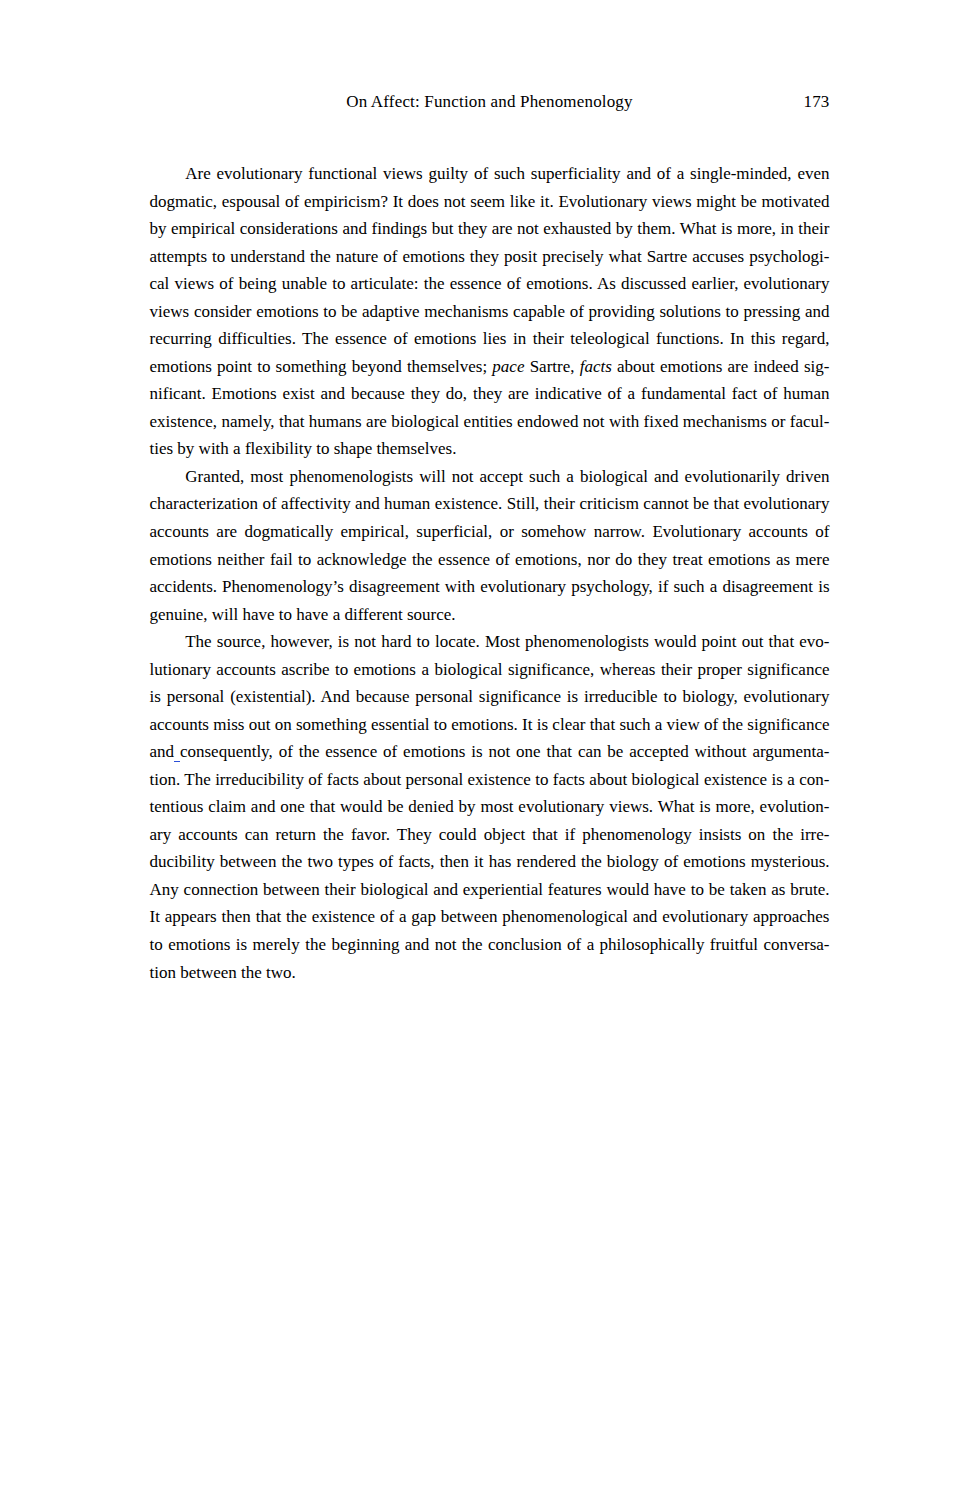On Affect: Function and Phenomenology 173
Are evolutionary functional views guilty of such superficiality and of a single-minded, even dogmatic, espousal of empiricism? It does not seem like it. Evolutionary views might be motivated by empirical considerations and findings but they are not exhausted by them. What is more, in their attempts to understand the nature of emotions they posit precisely what Sartre accuses psychological views of being unable to articulate: the essence of emotions. As discussed earlier, evolutionary views consider emotions to be adaptive mechanisms capable of providing solutions to pressing and recurring difficulties. The essence of emotions lies in their teleological functions. In this regard, emotions point to something beyond themselves; pace Sartre, facts about emotions are indeed significant. Emotions exist and because they do, they are indicative of a fundamental fact of human existence, namely, that humans are biological entities endowed not with fixed mechanisms or faculties by with a flexibility to shape themselves.
Granted, most phenomenologists will not accept such a biological and evolutionarily driven characterization of affectivity and human existence. Still, their criticism cannot be that evolutionary accounts are dogmatically empirical, superficial, or somehow narrow. Evolutionary accounts of emotions neither fail to acknowledge the essence of emotions, nor do they treat emotions as mere accidents. Phenomenology’s disagreement with evolutionary psychology, if such a disagreement is genuine, will have to have a different source.
The source, however, is not hard to locate. Most phenomenologists would point out that evolutionary accounts ascribe to emotions a biological significance, whereas their proper significance is personal (existential). And because personal significance is irreducible to biology, evolutionary accounts miss out on something essential to emotions. It is clear that such a view of the significance and consequently, of the essence of emotions is not one that can be accepted without argumentation. The irreducibility of facts about personal existence to facts about biological existence is a contentious claim and one that would be denied by most evolutionary views. What is more, evolutionary accounts can return the favor. They could object that if phenomenology insists on the irreducibility between the two types of facts, then it has rendered the biology of emotions mysterious. Any connection between their biological and experiential features would have to be taken as brute. It appears then that the existence of a gap between phenomenological and evolutionary approaches to emotions is merely the beginning and not the conclusion of a philosophically fruitful conversation between the two.